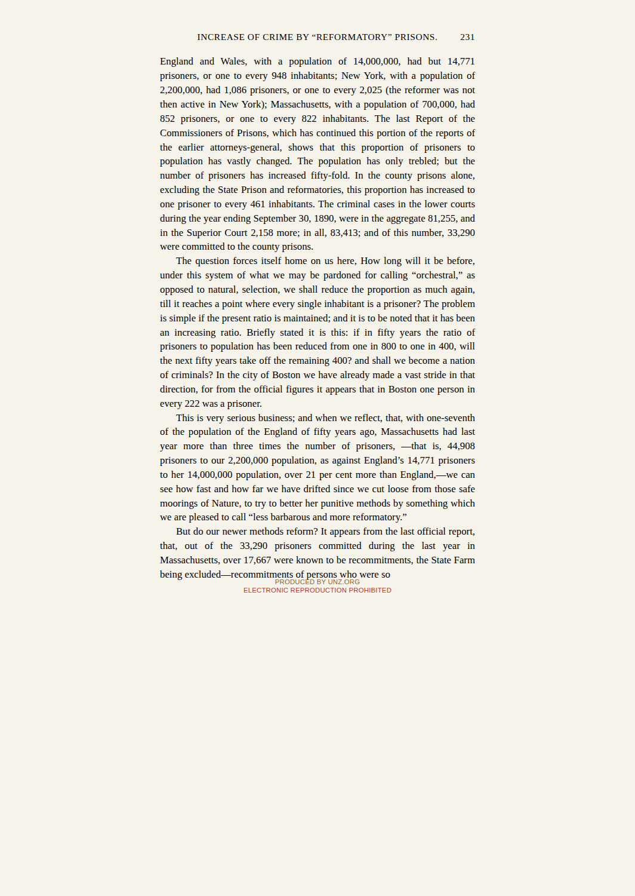Increase of Crime by “Reformatory” Prisons. 231
England and Wales, with a population of 14,000,000, had but 14,771 prisoners, or one to every 948 inhabitants; New York, with a population of 2,200,000, had 1,086 prisoners, or one to every 2,025 (the reformer was not then active in New York); Massachusetts, with a population of 700,000, had 852 prisoners, or one to every 822 inhabitants. The last Report of the Commissioners of Prisons, which has continued this portion of the reports of the earlier attorneys-general, shows that this proportion of prisoners to population has vastly changed. The population has only trebled; but the number of prisoners has increased fifty-fold. In the county prisons alone, excluding the State Prison and reformatories, this proportion has increased to one prisoner to every 461 inhabitants. The criminal cases in the lower courts during the year ending September 30, 1890, were in the aggregate 81,255, and in the Superior Court 2,158 more; in all, 83,413; and of this number, 33,290 were committed to the county prisons.
The question forces itself home on us here, How long will it be before, under this system of what we may be pardoned for calling “orchestral,” as opposed to natural, selection, we shall reduce the proportion as much again, till it reaches a point where every single inhabitant is a prisoner? The problem is simple if the present ratio is maintained; and it is to be noted that it has been an increasing ratio. Briefly stated it is this: if in fifty years the ratio of prisoners to population has been reduced from one in 800 to one in 400, will the next fifty years take off the remaining 400? and shall we become a nation of criminals? In the city of Boston we have already made a vast stride in that direction, for from the official figures it appears that in Boston one person in every 222 was a prisoner.
This is very serious business; and when we reflect, that, with one-seventh of the population of the England of fifty years ago, Massachusetts had last year more than three times the number of prisoners, —that is, 44,908 prisoners to our 2,200,000 population, as against England’s 14,771 prisoners to her 14,000,000 population, over 21 per cent more than England,—we can see how fast and how far we have drifted since we cut loose from those safe moorings of Nature, to try to better her punitive methods by something which we are pleased to call “less barbarous and more reformatory.”
But do our newer methods reform? It appears from the last official report, that, out of the 33,290 prisoners committed during the last year in Massachusetts, over 17,667 were known to be recommitments, the State Farm being excluded—recommitments of persons who were so
PRODUCED BY UNZ.ORG
ELECTRONIC REPRODUCTION PROHIBITED